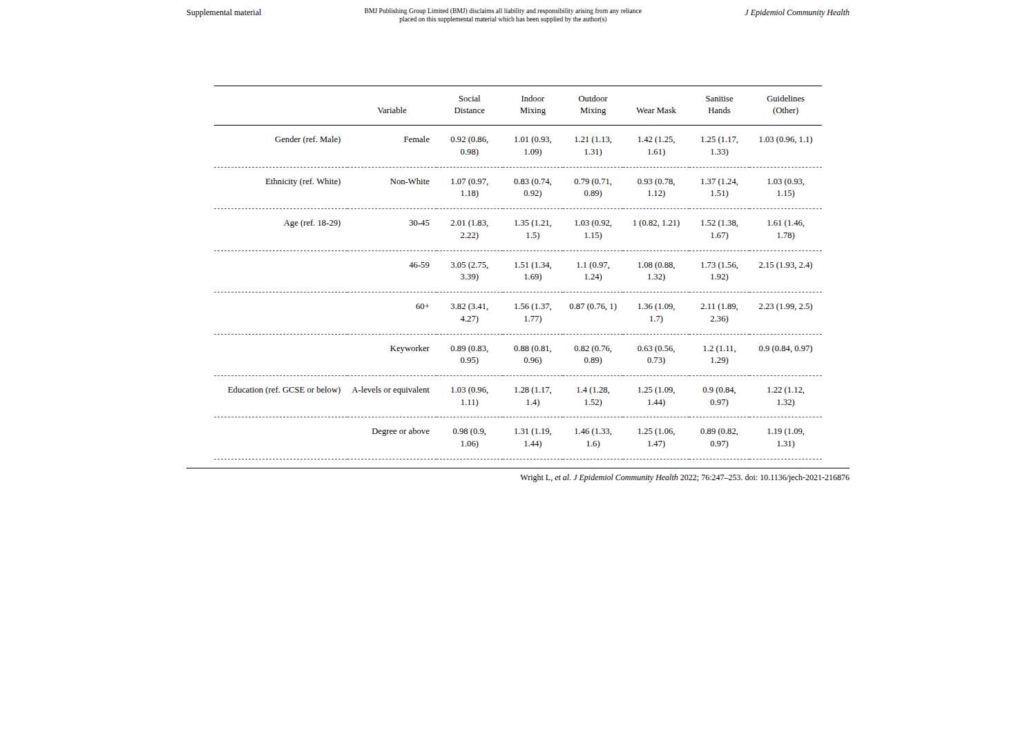Supplemental material
BMJ Publishing Group Limited (BMJ) disclaims all liability and responsibility arising from any reliance
placed on this supplemental material which has been supplied by the author(s)
J Epidemiol Community Health
| | Variable | Social Distance | Indoor Mixing | Outdoor Mixing | Wear Mask | Sanitise Hands | Guidelines (Other) |
| --- | --- | --- | --- | --- | --- | --- | --- |
| Gender (ref. Male) | Female | 0.92 (0.86, 0.98) | 1.01 (0.93, 1.09) | 1.21 (1.13, 1.31) | 1.42 (1.25, 1.61) | 1.25 (1.17, 1.33) | 1.03 (0.96, 1.1) |
| Ethnicity (ref. White) | Non-White | 1.07 (0.97, 1.18) | 0.83 (0.74, 0.92) | 0.79 (0.71, 0.89) | 0.93 (0.78, 1.12) | 1.37 (1.24, 1.51) | 1.03 (0.93, 1.15) |
| Age (ref. 18-29) | 30-45 | 2.01 (1.83, 2.22) | 1.35 (1.21, 1.5) | 1.03 (0.92, 1.15) | 1 (0.82, 1.21) | 1.52 (1.38, 1.67) | 1.61 (1.46, 1.78) |
| | 46-59 | 3.05 (2.75, 3.39) | 1.51 (1.34, 1.69) | 1.1 (0.97, 1.24) | 1.08 (0.88, 1.32) | 1.73 (1.56, 1.92) | 2.15 (1.93, 2.4) |
| | 60+ | 3.82 (3.41, 4.27) | 1.56 (1.37, 1.77) | 0.87 (0.76, 1) | 1.36 (1.09, 1.7) | 2.11 (1.89, 2.36) | 2.23 (1.99, 2.5) |
| | Keyworker | 0.89 (0.83, 0.95) | 0.88 (0.81, 0.96) | 0.82 (0.76, 0.89) | 0.63 (0.56, 0.73) | 1.2 (1.11, 1.29) | 0.9 (0.84, 0.97) |
| Education (ref. GCSE or below) | A-levels or equivalent | 1.03 (0.96, 1.11) | 1.28 (1.17, 1.4) | 1.4 (1.28, 1.52) | 1.25 (1.09, 1.44) | 0.9 (0.84, 0.97) | 1.22 (1.12, 1.32) |
| | Degree or above | 0.98 (0.9, 1.06) | 1.31 (1.19, 1.44) | 1.46 (1.33, 1.6) | 1.25 (1.06, 1.47) | 0.89 (0.82, 0.97) | 1.19 (1.09, 1.31) |
Wright L, et al. J Epidemiol Community Health 2022; 76:247–253. doi: 10.1136/jech-2021-216876